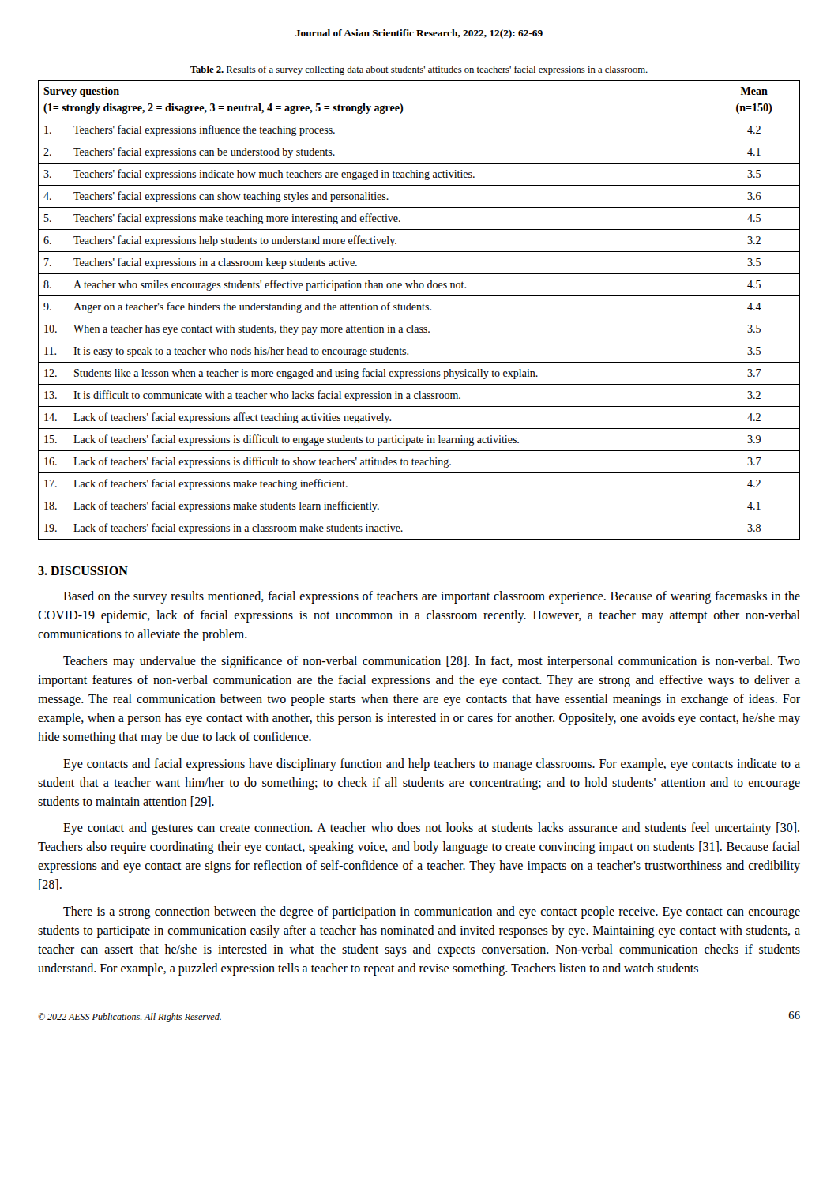Journal of Asian Scientific Research, 2022, 12(2): 62-69
Table 2. Results of a survey collecting data about students' attitudes on teachers' facial expressions in a classroom.
| Survey question (1= strongly disagree, 2 = disagree, 3 = neutral, 4 = agree, 5 = strongly agree) | Mean (n=150) |
| --- | --- |
| 1. | Teachers' facial expressions influence the teaching process. | 4.2 |
| 2. | Teachers' facial expressions can be understood by students. | 4.1 |
| 3. | Teachers' facial expressions indicate how much teachers are engaged in teaching activities. | 3.5 |
| 4. | Teachers' facial expressions can show teaching styles and personalities. | 3.6 |
| 5. | Teachers' facial expressions make teaching more interesting and effective. | 4.5 |
| 6. | Teachers' facial expressions help students to understand more effectively. | 3.2 |
| 7. | Teachers' facial expressions in a classroom keep students active. | 3.5 |
| 8. | A teacher who smiles encourages students' effective participation than one who does not. | 4.5 |
| 9. | Anger on a teacher's face hinders the understanding and the attention of students. | 4.4 |
| 10. | When a teacher has eye contact with students, they pay more attention in a class. | 3.5 |
| 11. | It is easy to speak to a teacher who nods his/her head to encourage students. | 3.5 |
| 12. | Students like a lesson when a teacher is more engaged and using facial expressions physically to explain. | 3.7 |
| 13. | It is difficult to communicate with a teacher who lacks facial expression in a classroom. | 3.2 |
| 14. | Lack of teachers' facial expressions affect teaching activities negatively. | 4.2 |
| 15. | Lack of teachers' facial expressions is difficult to engage students to participate in learning activities. | 3.9 |
| 16. | Lack of teachers' facial expressions is difficult to show teachers' attitudes to teaching. | 3.7 |
| 17. | Lack of teachers' facial expressions make teaching inefficient. | 4.2 |
| 18. | Lack of teachers' facial expressions make students learn inefficiently. | 4.1 |
| 19. | Lack of teachers' facial expressions in a classroom make students inactive. | 3.8 |
3. DISCUSSION
Based on the survey results mentioned, facial expressions of teachers are important classroom experience. Because of wearing facemasks in the COVID-19 epidemic, lack of facial expressions is not uncommon in a classroom recently. However, a teacher may attempt other non-verbal communications to alleviate the problem.
Teachers may undervalue the significance of non-verbal communication [28]. In fact, most interpersonal communication is non-verbal. Two important features of non-verbal communication are the facial expressions and the eye contact. They are strong and effective ways to deliver a message. The real communication between two people starts when there are eye contacts that have essential meanings in exchange of ideas. For example, when a person has eye contact with another, this person is interested in or cares for another. Oppositely, one avoids eye contact, he/she may hide something that may be due to lack of confidence.
Eye contacts and facial expressions have disciplinary function and help teachers to manage classrooms. For example, eye contacts indicate to a student that a teacher want him/her to do something; to check if all students are concentrating; and to hold students' attention and to encourage students to maintain attention [29].
Eye contact and gestures can create connection. A teacher who does not looks at students lacks assurance and students feel uncertainty [30]. Teachers also require coordinating their eye contact, speaking voice, and body language to create convincing impact on students [31]. Because facial expressions and eye contact are signs for reflection of self-confidence of a teacher. They have impacts on a teacher's trustworthiness and credibility [28].
There is a strong connection between the degree of participation in communication and eye contact people receive. Eye contact can encourage students to participate in communication easily after a teacher has nominated and invited responses by eye. Maintaining eye contact with students, a teacher can assert that he/she is interested in what the student says and expects conversation. Non-verbal communication checks if students understand. For example, a puzzled expression tells a teacher to repeat and revise something. Teachers listen to and watch students
© 2022 AESS Publications. All Rights Reserved. 66